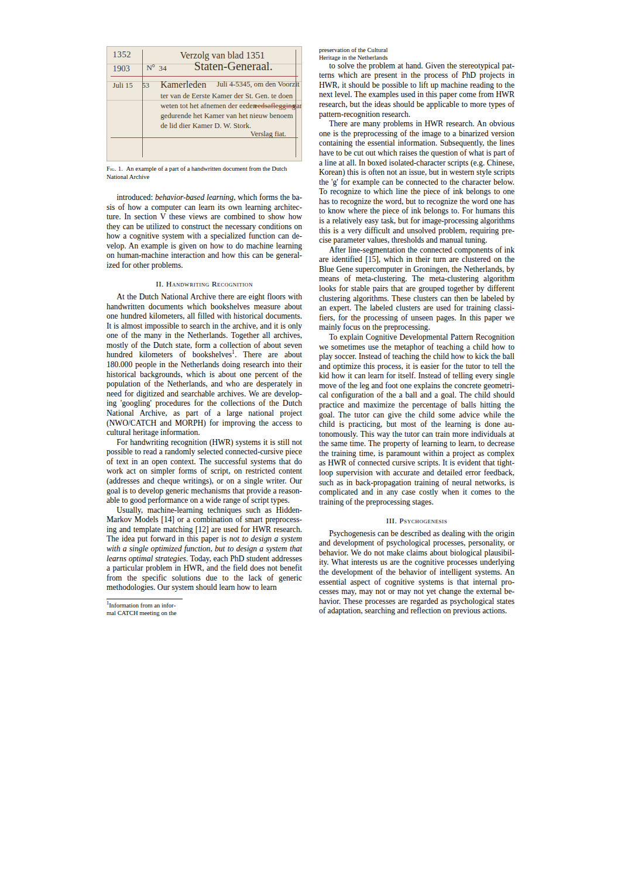1352
Verzolg van blad 1351
1903
No
34
Staten-Generaal.
Juli 15
53
Kamerleden
Juli 4-5345, om den Voorzit
ter van de Eerste Kamer der St. Gen. te doen
weten tot het afnemen der eeden
eedsaflegging
van
gedurende het Kamer van het nieuw benoem
de lid dier Kamer D. W. Stork.
Verslag fiat.
Fig. 1. An example of a part of a handwritten document from the Dutch National Archive
introduced: behavior-based learning, which forms the basis of how a computer can learn its own learning architecture. In section V these views are combined to show how they can be utilized to construct the necessary conditions on how a cognitive system with a specialized function can develop. An example is given on how to do machine learning on human-machine interaction and how this can be generalized for other problems.
II. Handwriting Recognition
At the Dutch National Archive there are eight floors with handwritten documents which bookshelves measure about one hundred kilometers, all filled with historical documents. It is almost impossible to search in the archive, and it is only one of the many in the Netherlands. Together all archives, mostly of the Dutch state, form a collection of about seven hundred kilometers of bookshelves1. There are about 180.000 people in the Netherlands doing research into their historical backgrounds, which is about one percent of the population of the Netherlands, and who are desperately in need for digitized and searchable archives. We are developing 'googling' procedures for the collections of the Dutch National Archive, as part of a large national project (NWO/CATCH and MORPH) for improving the access to cultural heritage information.
For handwriting recognition (HWR) systems it is still not possible to read a randomly selected connected-cursive piece of text in an open context. The successful systems that do work act on simpler forms of script, on restricted content (addresses and cheque writings), or on a single writer. Our goal is to develop generic mechanisms that provide a reasonable to good performance on a wide range of script types.
Usually, machine-learning techniques such as Hidden-Markov Models [14] or a combination of smart preprocessing and template matching [12] are used for HWR research. The idea put forward in this paper is not to design a system with a single optimized function, but to design a system that learns optimal strategies. Today, each PhD student addresses a particular problem in HWR, and the field does not benefit from the specific solutions due to the lack of generic methodologies. Our system should learn how to learn
1Information from an informal CATCH meeting on the preservation of the Cultural Heritage in the Netherlands
to solve the problem at hand. Given the stereotypical patterns which are present in the process of PhD projects in HWR, it should be possible to lift up machine reading to the next level. The examples used in this paper come from HWR research, but the ideas should be applicable to more types of pattern-recognition research.
There are many problems in HWR research. An obvious one is the preprocessing of the image to a binarized version containing the essential information. Subsequently, the lines have to be cut out which raises the question of what is part of a line at all. In boxed isolated-character scripts (e.g. Chinese, Korean) this is often not an issue, but in western style scripts the 'g' for example can be connected to the character below. To recognize to which line the piece of ink belongs to one has to recognize the word, but to recognize the word one has to know where the piece of ink belongs to. For humans this is a relatively easy task, but for image-processing algorithms this is a very difficult and unsolved problem, requiring precise parameter values, thresholds and manual tuning.
After line-segmentation the connected components of ink are identified [15], which in their turn are clustered on the Blue Gene supercomputer in Groningen, the Netherlands, by means of meta-clustering. The meta-clustering algorithm looks for stable pairs that are grouped together by different clustering algorithms. These clusters can then be labeled by an expert. The labeled clusters are used for training classifiers, for the processing of unseen pages. In this paper we mainly focus on the preprocessing.
To explain Cognitive Developmental Pattern Recognition we sometimes use the metaphor of teaching a child how to play soccer. Instead of teaching the child how to kick the ball and optimize this process, it is easier for the tutor to tell the kid how it can learn for itself. Instead of telling every single move of the leg and foot one explains the concrete geometrical configuration of the a ball and a goal. The child should practice and maximize the percentage of balls hitting the goal. The tutor can give the child some advice while the child is practicing, but most of the learning is done autonomously. This way the tutor can train more individuals at the same time. The property of learning to learn, to decrease the training time, is paramount within a project as complex as HWR of connected cursive scripts. It is evident that tight-loop supervision with accurate and detailed error feedback, such as in back-propagation training of neural networks, is complicated and in any case costly when it comes to the training of the preprocessing stages.
III. Psychogenesis
Psychogenesis can be described as dealing with the origin and development of psychological processes, personality, or behavior. We do not make claims about biological plausibility. What interests us are the cognitive processes underlying the development of the behavior of intelligent systems. An essential aspect of cognitive systems is that internal processes may, may not or may not yet change the external behavior. These processes are regarded as psychological states of adaptation, searching and reflection on previous actions.